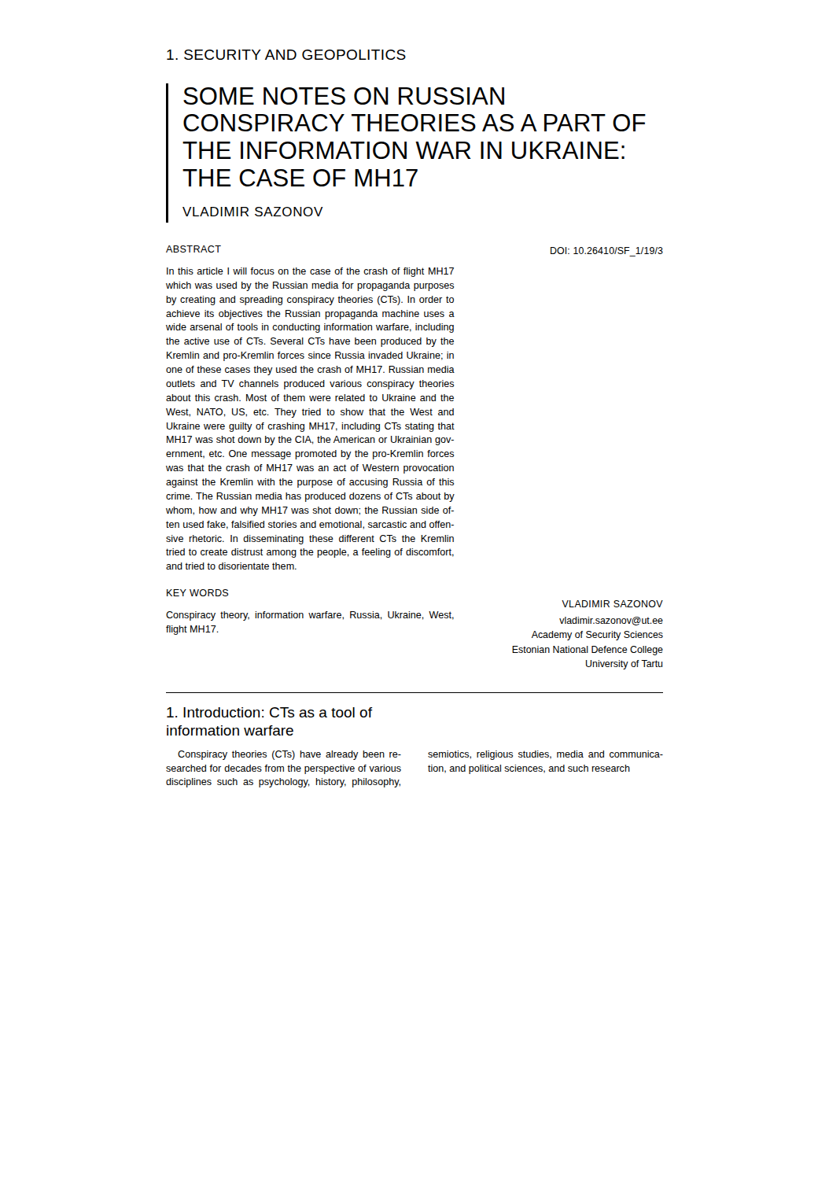1. Security and Geopolitics
Some notes on Russian conspiracy theories as a part of the information war in Ukraine: the case of MH17
Vladimir Sazonov
Abstract
In this article I will focus on the case of the crash of flight MH17 which was used by the Russian media for propaganda purposes by creating and spreading conspiracy theories (CTs). In order to achieve its objectives the Russian propaganda machine uses a wide arsenal of tools in conducting information warfare, including the active use of CTs. Several CTs have been produced by the Kremlin and pro-Kremlin forces since Russia invaded Ukraine; in one of these cases they used the crash of MH17. Russian media outlets and TV channels produced various conspiracy theories about this crash. Most of them were related to Ukraine and the West, NATO, US, etc. They tried to show that the West and Ukraine were guilty of crashing MH17, including CTs stating that MH17 was shot down by the CIA, the American or Ukrainian government, etc. One message promoted by the pro-Kremlin forces was that the crash of MH17 was an act of Western provocation against the Kremlin with the purpose of accusing Russia of this crime. The Russian media has produced dozens of CTs about by whom, how and why MH17 was shot down; the Russian side often used fake, falsified stories and emotional, sarcastic and offensive rhetoric. In disseminating these different CTs the Kremlin tried to create distrust among the people, a feeling of discomfort, and tried to disorientate them.
Key words
Conspiracy theory, information warfare, Russia, Ukraine, West, flight MH17.
DOI: 10.26410/SF_1/19/3
Vladimir Sazonov
vladimir.sazonov@ut.ee
Academy of Security Sciences
Estonian National Defence College
University of Tartu
1. Introduction: CTs as a tool of information warfare
Conspiracy theories (CTs) have already been researched for decades from the perspective of various disciplines such as psychology, history, philosophy, semiotics, religious studies, media and communication, and political sciences, and such research